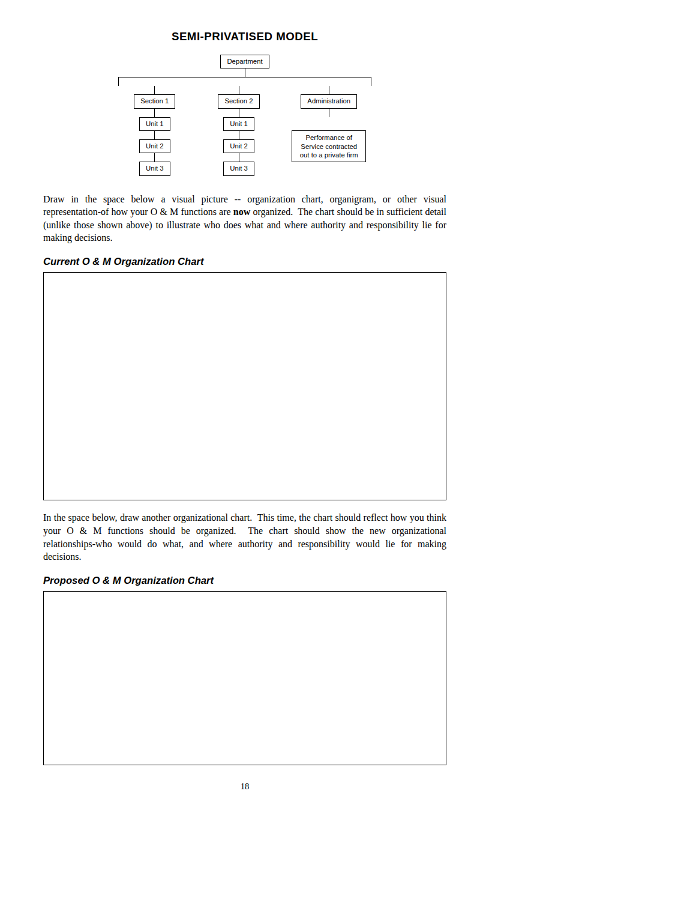SEMI-PRIVATISED MODEL
| Department |
| Section 1 | | Section 2 | | Administration |
| Unit 1 | | Unit 1 | | Performance of Service contracted out to a private firm |
| Unit 2 | | Unit 2 | |
| Unit 3 | | Unit 3 | |
Draw in the space below a visual picture -- organization chart, organigram, or other visual representation-of how your O & M functions are now organized. The chart should be in sufficient detail (unlike those shown above) to illustrate who does what and where authority and responsibility lie for making decisions.
Current O & M Organization Chart
In the space below, draw another organizational chart. This time, the chart should reflect how you think your O & M functions should be organized. The chart should show the new organizational relationships-who would do what, and where authority and responsibility would lie for making decisions.
Proposed O & M Organization Chart
18